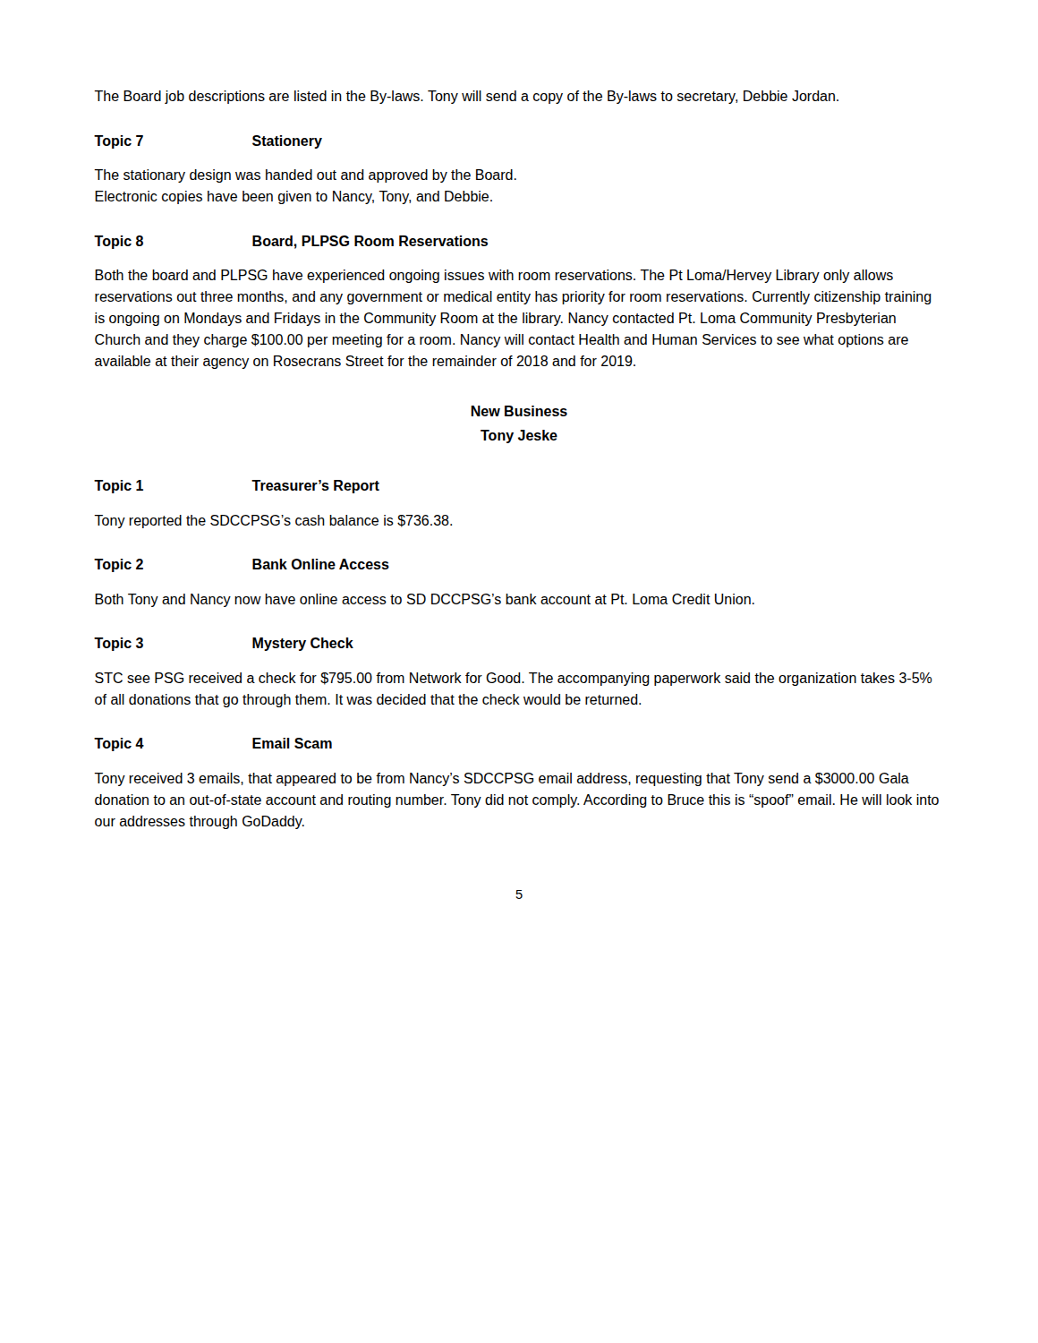The Board job descriptions are listed in the By-laws. Tony will send a copy of the By-laws to secretary, Debbie Jordan.
Topic 7 Stationery
The stationary design was handed out and approved by the Board.
Electronic copies have been given to Nancy, Tony, and Debbie.
Topic 8 Board, PLPSG Room Reservations
Both the board and PLPSG have experienced ongoing issues with room reservations. The Pt Loma/Hervey Library only allows reservations out three months, and any government or medical entity has priority for room reservations. Currently citizenship training is ongoing on Mondays and Fridays in the Community Room at the library. Nancy contacted Pt. Loma Community Presbyterian Church and they charge $100.00 per meeting for a room. Nancy will contact Health and Human Services to see what options are available at their agency on Rosecrans Street for the remainder of 2018 and for 2019.
New Business
Tony Jeske
Topic 1 Treasurer’s Report
Tony reported the SDCCPSG’s cash balance is $736.38.
Topic 2 Bank Online Access
Both Tony and Nancy now have online access to SD DCCPSG’s bank account at Pt. Loma Credit Union.
Topic 3 Mystery Check
STC see PSG received a check for $795.00 from Network for Good. The accompanying paperwork said the organization takes 3-5% of all donations that go through them. It was decided that the check would be returned.
Topic 4 Email Scam
Tony received 3 emails, that appeared to be from Nancy’s SDCCPSG email address, requesting that Tony send a $3000.00 Gala donation to an out-of-state account and routing number. Tony did not comply. According to Bruce this is “spoof” email. He will look into our addresses through GoDaddy.
5